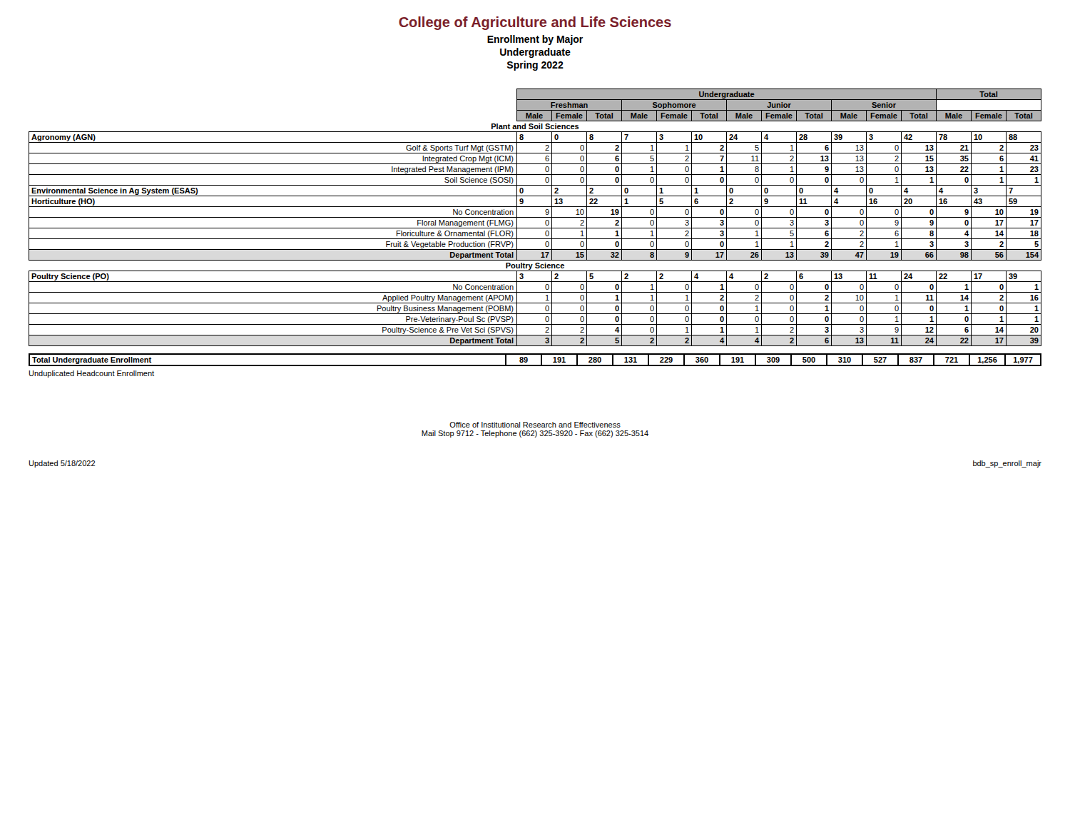College of Agriculture and Life Sciences
Enrollment by Major
Undergraduate
Spring 2022
| | Undergraduate | Total |
| --- | --- | --- |
| Freshman | Sophomore | Junior | Senior | |
| Male | Female | Total | Male | Female | Total | Male | Female | Total | Male | Female | Total | Male | Female | Total |
| Plant and Soil Sciences |
| Agronomy (AGN) | 8 | 0 | 8 | 7 | 3 | 10 | 24 | 4 | 28 | 39 | 3 | 42 | 78 | 10 | 88 |
| Golf & Sports Turf Mgt (GSTM) | 2 | 0 | 2 | 1 | 1 | 2 | 5 | 1 | 6 | 13 | 0 | 13 | 21 | 2 | 23 |
| Integrated Crop Mgt (ICM) | 6 | 0 | 6 | 5 | 2 | 7 | 11 | 2 | 13 | 13 | 2 | 15 | 35 | 6 | 41 |
| Integrated Pest Management (IPM) | 0 | 0 | 0 | 1 | 0 | 1 | 8 | 1 | 9 | 13 | 0 | 13 | 22 | 1 | 23 |
| Soil Science (SOSI) | 0 | 0 | 0 | 0 | 0 | 0 | 0 | 0 | 0 | 0 | 1 | 1 | 0 | 1 | 1 |
| Environmental Science in Ag System (ESAS) | 0 | 2 | 2 | 0 | 1 | 1 | 0 | 0 | 0 | 4 | 0 | 4 | 4 | 3 | 7 |
| Horticulture (HO) | 9 | 13 | 22 | 1 | 5 | 6 | 2 | 9 | 11 | 4 | 16 | 20 | 16 | 43 | 59 |
| No Concentration | 9 | 10 | 19 | 0 | 0 | 0 | 0 | 0 | 0 | 0 | 0 | 0 | 9 | 10 | 19 |
| Floral Management (FLMG) | 0 | 2 | 2 | 0 | 3 | 3 | 0 | 3 | 3 | 0 | 9 | 9 | 0 | 17 | 17 |
| Floriculture & Ornamental (FLOR) | 0 | 1 | 1 | 1 | 2 | 3 | 1 | 5 | 6 | 2 | 6 | 8 | 4 | 14 | 18 |
| Fruit & Vegetable Production (FRVP) | 0 | 0 | 0 | 0 | 0 | 0 | 1 | 1 | 2 | 2 | 1 | 3 | 3 | 2 | 5 |
| Department Total | 17 | 15 | 32 | 8 | 9 | 17 | 26 | 13 | 39 | 47 | 19 | 66 | 98 | 56 | 154 |
| Poultry Science |
| Poultry Science (PO) | 3 | 2 | 5 | 2 | 2 | 4 | 4 | 2 | 6 | 13 | 11 | 24 | 22 | 17 | 39 |
| No Concentration | 0 | 0 | 0 | 1 | 0 | 1 | 0 | 0 | 0 | 0 | 0 | 0 | 1 | 0 | 1 |
| Applied Poultry Management (APOM) | 1 | 0 | 1 | 1 | 1 | 2 | 2 | 0 | 2 | 10 | 1 | 11 | 14 | 2 | 16 |
| Poultry Business Management (POBM) | 0 | 0 | 0 | 0 | 0 | 0 | 1 | 0 | 1 | 0 | 0 | 0 | 1 | 0 | 1 |
| Pre-Veterinary-Poul Sc (PVSP) | 0 | 0 | 0 | 0 | 0 | 0 | 0 | 0 | 0 | 0 | 1 | 1 | 0 | 1 | 1 |
| Poultry-Science & Pre Vet Sci (SPVS) | 2 | 2 | 4 | 0 | 1 | 1 | 1 | 2 | 3 | 3 | 9 | 12 | 6 | 14 | 20 |
| Department Total | 3 | 2 | 5 | 2 | 2 | 4 | 4 | 2 | 6 | 13 | 11 | 24 | 22 | 17 | 39 |
| Total Undergraduate Enrollment | 89 | 191 | 280 | 131 | 229 | 360 | 191 | 309 | 500 | 310 | 527 | 837 | 721 | 1,256 | 1,977 |
Unduplicated Headcount Enrollment
Office of Institutional Research and Effectiveness
Mail Stop 9712 - Telephone (662) 325-3920 - Fax (662) 325-3514
Updated 5/18/2022 bdb_sp_enroll_majr